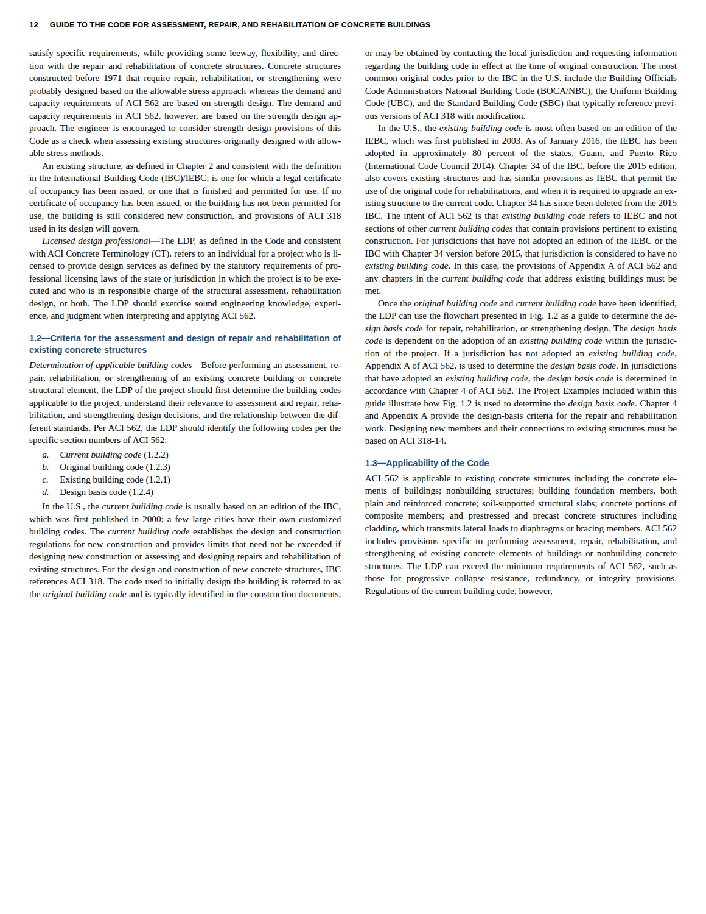12 Guide to the Code for Assessment, Repair, and Rehabilitation of Concrete Buildings
satisfy specific requirements, while providing some leeway, flexibility, and direction with the repair and rehabilitation of concrete structures. Concrete structures constructed before 1971 that require repair, rehabilitation, or strengthening were probably designed based on the allowable stress approach whereas the demand and capacity requirements of ACI 562 are based on strength design. The demand and capacity requirements in ACI 562, however, are based on the strength design approach. The engineer is encouraged to consider strength design provisions of this Code as a check when assessing existing structures originally designed with allowable stress methods.
An existing structure, as defined in Chapter 2 and consistent with the definition in the International Building Code (IBC)/IEBC, is one for which a legal certificate of occupancy has been issued, or one that is finished and permitted for use. If no certificate of occupancy has been issued, or the building has not been permitted for use, the building is still considered new construction, and provisions of ACI 318 used in its design will govern.
Licensed design professional—The LDP, as defined in the Code and consistent with ACI Concrete Terminology (CT), refers to an individual for a project who is licensed to provide design services as defined by the statutory requirements of professional licensing laws of the state or jurisdiction in which the project is to be executed and who is in responsible charge of the structural assessment, rehabilitation design, or both. The LDP should exercise sound engineering knowledge, experience, and judgment when interpreting and applying ACI 562.
1.2—Criteria for the assessment and design of repair and rehabilitation of existing concrete structures
Determination of applicable building codes—Before performing an assessment, repair, rehabilitation, or strengthening of an existing concrete building or concrete structural element, the LDP of the project should first determine the building codes applicable to the project, understand their relevance to assessment and repair, rehabilitation, and strengthening design decisions, and the relationship between the different standards. Per ACI 562, the LDP should identify the following codes per the specific section numbers of ACI 562:
a. Current building code (1.2.2)
b. Original building code (1.2.3)
c. Existing building code (1.2.1)
d. Design basis code (1.2.4)
In the U.S., the current building code is usually based on an edition of the IBC, which was first published in 2000; a few large cities have their own customized building codes. The current building code establishes the design and construction regulations for new construction and provides limits that need not be exceeded if designing new construction or assessing and designing repairs and rehabilitation of existing structures. For the design and construction of new concrete structures, IBC references ACI 318. The code used to initially design the building is referred to as the original building code and is typically identified in the construction documents, or may be obtained by contacting the local jurisdiction and requesting information regarding the building code in effect at the time of original construction. The most common original codes prior to the IBC in the U.S. include the Building Officials Code Administrators National Building Code (BOCA/NBC), the Uniform Building Code (UBC), and the Standard Building Code (SBC) that typically reference previous versions of ACI 318 with modification.
In the U.S., the existing building code is most often based on an edition of the IEBC, which was first published in 2003. As of January 2016, the IEBC has been adopted in approximately 80 percent of the states, Guam, and Puerto Rico (International Code Council 2014). Chapter 34 of the IBC, before the 2015 edition, also covers existing structures and has similar provisions as IEBC that permit the use of the original code for rehabilitations, and when it is required to upgrade an existing structure to the current code. Chapter 34 has since been deleted from the 2015 IBC. The intent of ACI 562 is that existing building code refers to IEBC and not sections of other current building codes that contain provisions pertinent to existing construction. For jurisdictions that have not adopted an edition of the IEBC or the IBC with Chapter 34 version before 2015, that jurisdiction is considered to have no existing building code. In this case, the provisions of Appendix A of ACI 562 and any chapters in the current building code that address existing buildings must be met.
Once the original building code and current building code have been identified, the LDP can use the flowchart presented in Fig. 1.2 as a guide to determine the design basis code for repair, rehabilitation, or strengthening design. The design basis code is dependent on the adoption of an existing building code within the jurisdiction of the project. If a jurisdiction has not adopted an existing building code, Appendix A of ACI 562, is used to determine the design basis code. In jurisdictions that have adopted an existing building code, the design basis code is determined in accordance with Chapter 4 of ACI 562. The Project Examples included within this guide illustrate how Fig. 1.2 is used to determine the design basis code. Chapter 4 and Appendix A provide the design-basis criteria for the repair and rehabilitation work. Designing new members and their connections to existing structures must be based on ACI 318-14.
1.3—Applicability of the Code
ACI 562 is applicable to existing concrete structures including the concrete elements of buildings; nonbuilding structures; building foundation members, both plain and reinforced concrete; soil-supported structural slabs; concrete portions of composite members; and prestressed and precast concrete structures including cladding, which transmits lateral loads to diaphragms or bracing members. ACI 562 includes provisions specific to performing assessment, repair, rehabilitation, and strengthening of existing concrete elements of buildings or nonbuilding concrete structures. The LDP can exceed the minimum requirements of ACI 562, such as those for progressive collapse resistance, redundancy, or integrity provisions. Regulations of the current building code, however,